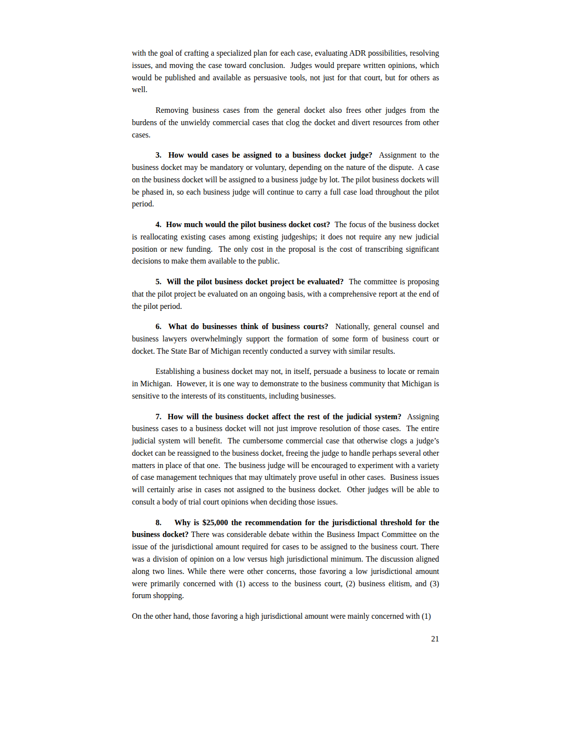with the goal of crafting a specialized plan for each case, evaluating ADR possibilities, resolving issues, and moving the case toward conclusion. Judges would prepare written opinions, which would be published and available as persuasive tools, not just for that court, but for others as well.
Removing business cases from the general docket also frees other judges from the burdens of the unwieldy commercial cases that clog the docket and divert resources from other cases.
3. How would cases be assigned to a business docket judge? Assignment to the business docket may be mandatory or voluntary, depending on the nature of the dispute. A case on the business docket will be assigned to a business judge by lot. The pilot business dockets will be phased in, so each business judge will continue to carry a full case load throughout the pilot period.
4. How much would the pilot business docket cost? The focus of the business docket is reallocating existing cases among existing judgeships; it does not require any new judicial position or new funding. The only cost in the proposal is the cost of transcribing significant decisions to make them available to the public.
5. Will the pilot business docket project be evaluated? The committee is proposing that the pilot project be evaluated on an ongoing basis, with a comprehensive report at the end of the pilot period.
6. What do businesses think of business courts? Nationally, general counsel and business lawyers overwhelmingly support the formation of some form of business court or docket. The State Bar of Michigan recently conducted a survey with similar results.
Establishing a business docket may not, in itself, persuade a business to locate or remain in Michigan. However, it is one way to demonstrate to the business community that Michigan is sensitive to the interests of its constituents, including businesses.
7. How will the business docket affect the rest of the judicial system? Assigning business cases to a business docket will not just improve resolution of those cases. The entire judicial system will benefit. The cumbersome commercial case that otherwise clogs a judge’s docket can be reassigned to the business docket, freeing the judge to handle perhaps several other matters in place of that one. The business judge will be encouraged to experiment with a variety of case management techniques that may ultimately prove useful in other cases. Business issues will certainly arise in cases not assigned to the business docket. Other judges will be able to consult a body of trial court opinions when deciding those issues.
8. Why is $25,000 the recommendation for the jurisdictional threshold for the business docket? There was considerable debate within the Business Impact Committee on the issue of the jurisdictional amount required for cases to be assigned to the business court. There was a division of opinion on a low versus high jurisdictional minimum. The discussion aligned along two lines. While there were other concerns, those favoring a low jurisdictional amount were primarily concerned with (1) access to the business court, (2) business elitism, and (3) forum shopping.
On the other hand, those favoring a high jurisdictional amount were mainly concerned with (1)
21